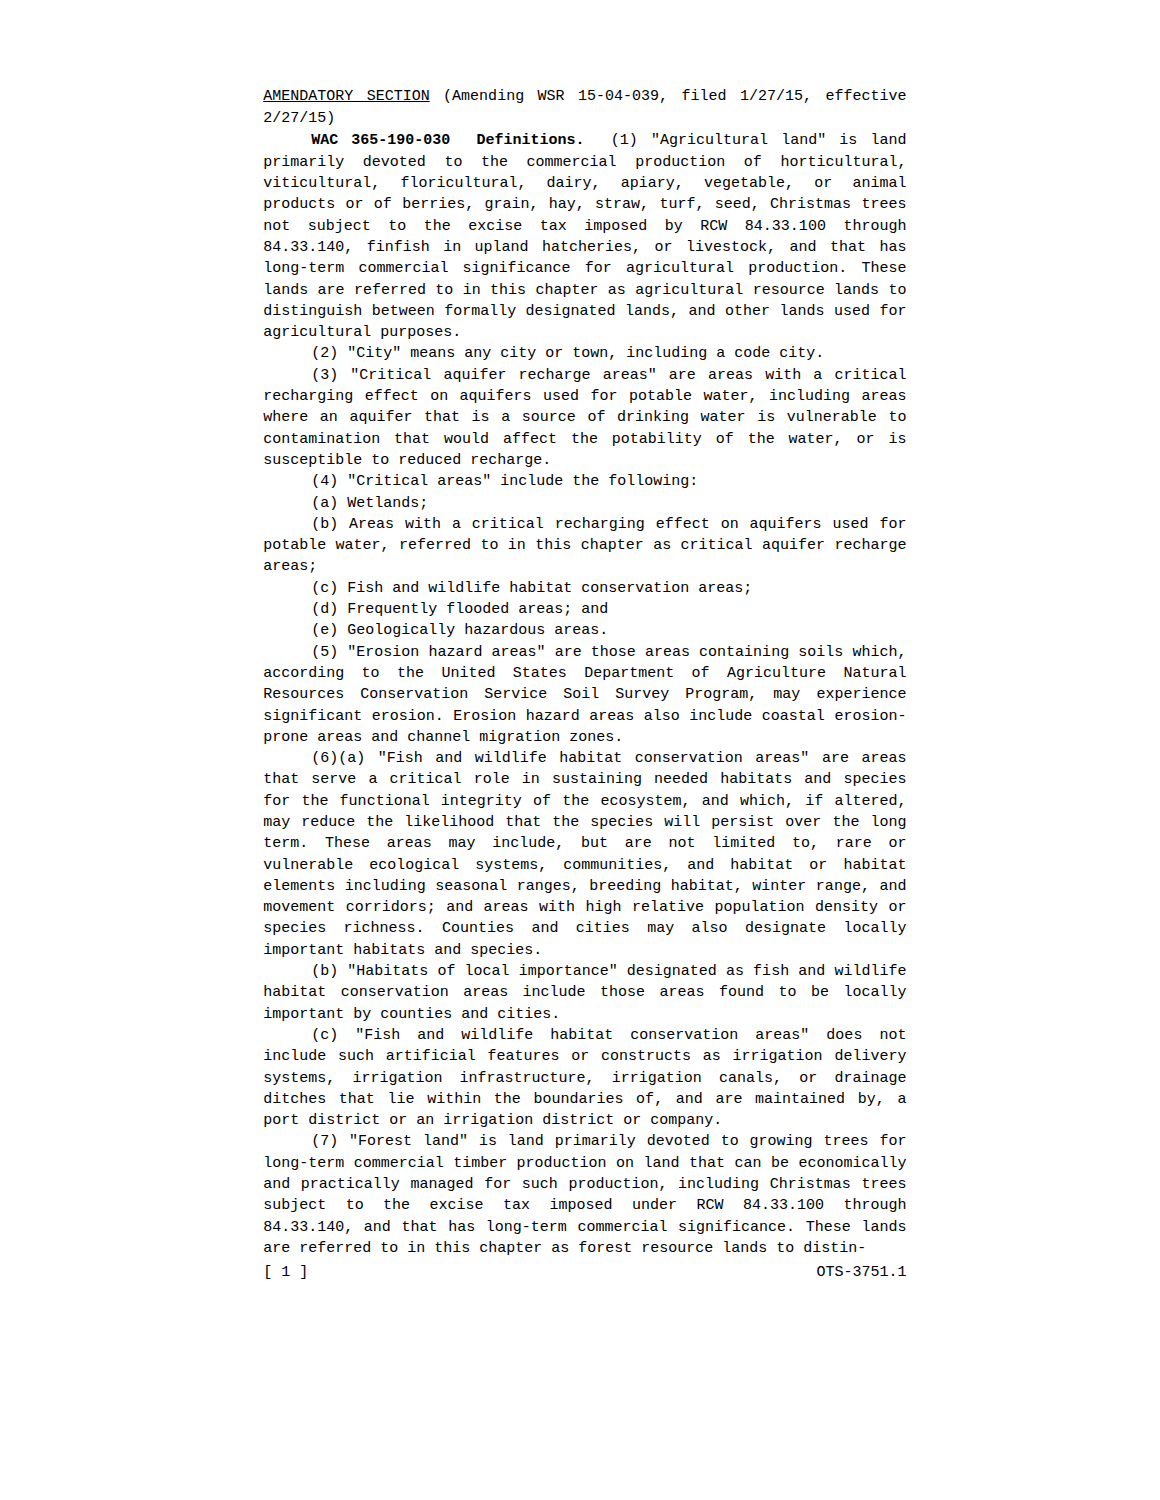AMENDATORY SECTION (Amending WSR 15-04-039, filed 1/27/15, effective 2/27/15)
WAC 365-190-030 Definitions. (1) "Agricultural land" is land primarily devoted to the commercial production of horticultural, viticultural, floricultural, dairy, apiary, vegetable, or animal products or of berries, grain, hay, straw, turf, seed, Christmas trees not subject to the excise tax imposed by RCW 84.33.100 through 84.33.140, finfish in upland hatcheries, or livestock, and that has long-term commercial significance for agricultural production. These lands are referred to in this chapter as agricultural resource lands to distinguish between formally designated lands, and other lands used for agricultural purposes.
(2) "City" means any city or town, including a code city.
(3) "Critical aquifer recharge areas" are areas with a critical recharging effect on aquifers used for potable water, including areas where an aquifer that is a source of drinking water is vulnerable to contamination that would affect the potability of the water, or is susceptible to reduced recharge.
(4) "Critical areas" include the following:
(a) Wetlands;
(b) Areas with a critical recharging effect on aquifers used for potable water, referred to in this chapter as critical aquifer recharge areas;
(c) Fish and wildlife habitat conservation areas;
(d) Frequently flooded areas; and
(e) Geologically hazardous areas.
(5) "Erosion hazard areas" are those areas containing soils which, according to the United States Department of Agriculture Natural Resources Conservation Service Soil Survey Program, may experience significant erosion. Erosion hazard areas also include coastal erosion-prone areas and channel migration zones.
(6)(a) "Fish and wildlife habitat conservation areas" are areas that serve a critical role in sustaining needed habitats and species for the functional integrity of the ecosystem, and which, if altered, may reduce the likelihood that the species will persist over the long term. These areas may include, but are not limited to, rare or vulnerable ecological systems, communities, and habitat or habitat elements including seasonal ranges, breeding habitat, winter range, and movement corridors; and areas with high relative population density or species richness. Counties and cities may also designate locally important habitats and species.
(b) "Habitats of local importance" designated as fish and wildlife habitat conservation areas include those areas found to be locally important by counties and cities.
(c) "Fish and wildlife habitat conservation areas" does not include such artificial features or constructs as irrigation delivery systems, irrigation infrastructure, irrigation canals, or drainage ditches that lie within the boundaries of, and are maintained by, a port district or an irrigation district or company.
(7) "Forest land" is land primarily devoted to growing trees for long-term commercial timber production on land that can be economically and practically managed for such production, including Christmas trees subject to the excise tax imposed under RCW 84.33.100 through 84.33.140, and that has long-term commercial significance. These lands are referred to in this chapter as forest resource lands to distin-
[ 1 ] OTS-3751.1